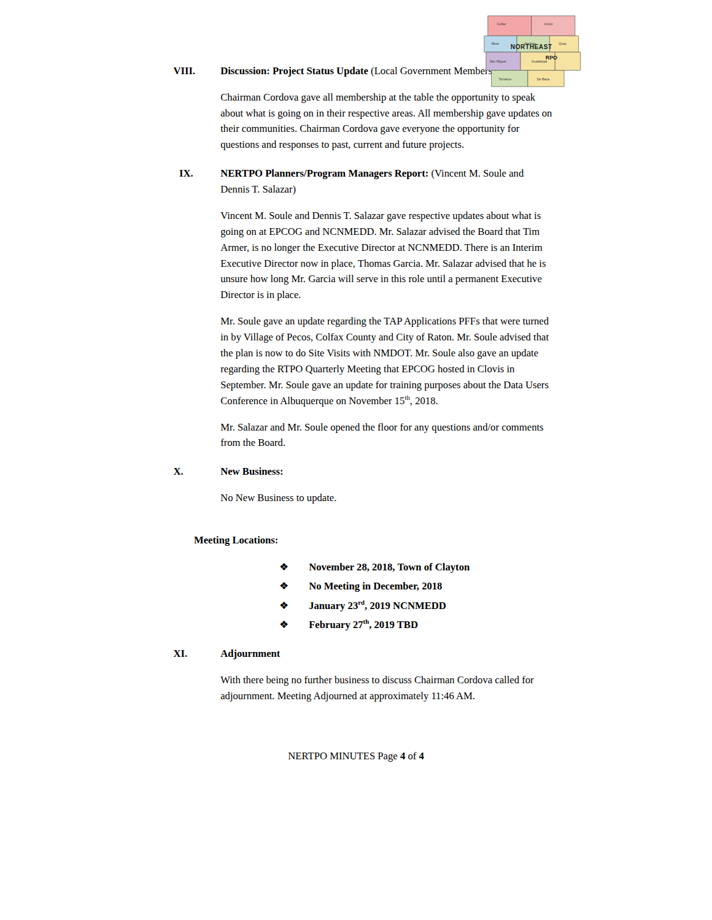Colfax Union Mora Harding Quay San Miguel Guadalupe Torrance De Baca NORTHEAST RPO
VIII.
Discussion: Project Status Update (Local Government Members)
Chairman Cordova gave all membership at the table the opportunity to speak about what is going on in their respective areas. All membership gave updates on their communities. Chairman Cordova gave everyone the opportunity for questions and responses to past, current and future projects.
IX.
NERTPO Planners/Program Managers Report: (Vincent M. Soule and Dennis T. Salazar)
Vincent M. Soule and Dennis T. Salazar gave respective updates about what is going on at EPCOG and NCNMEDD. Mr. Salazar advised the Board that Tim Armer, is no longer the Executive Director at NCNMEDD. There is an Interim Executive Director now in place, Thomas Garcia. Mr. Salazar advised that he is unsure how long Mr. Garcia will serve in this role until a permanent Executive Director is in place.
Mr. Soule gave an update regarding the TAP Applications PFFs that were turned in by Village of Pecos, Colfax County and City of Raton. Mr. Soule advised that the plan is now to do Site Visits with NMDOT. Mr. Soule also gave an update regarding the RTPO Quarterly Meeting that EPCOG hosted in Clovis in September. Mr. Soule gave an update for training purposes about the Data Users Conference in Albuquerque on November 15th, 2018.
Mr. Salazar and Mr. Soule opened the floor for any questions and/or comments from the Board.
X.
New Business:
No New Business to update.
Meeting Locations:
November 28, 2018, Town of Clayton
No Meeting in December, 2018
January 23rd, 2019 NCNMEDD
February 27th, 2019 TBD
XI.
Adjournment
With there being no further business to discuss Chairman Cordova called for adjournment. Meeting Adjourned at approximately 11:46 AM.
NERTPO MINUTES Page 4 of 4